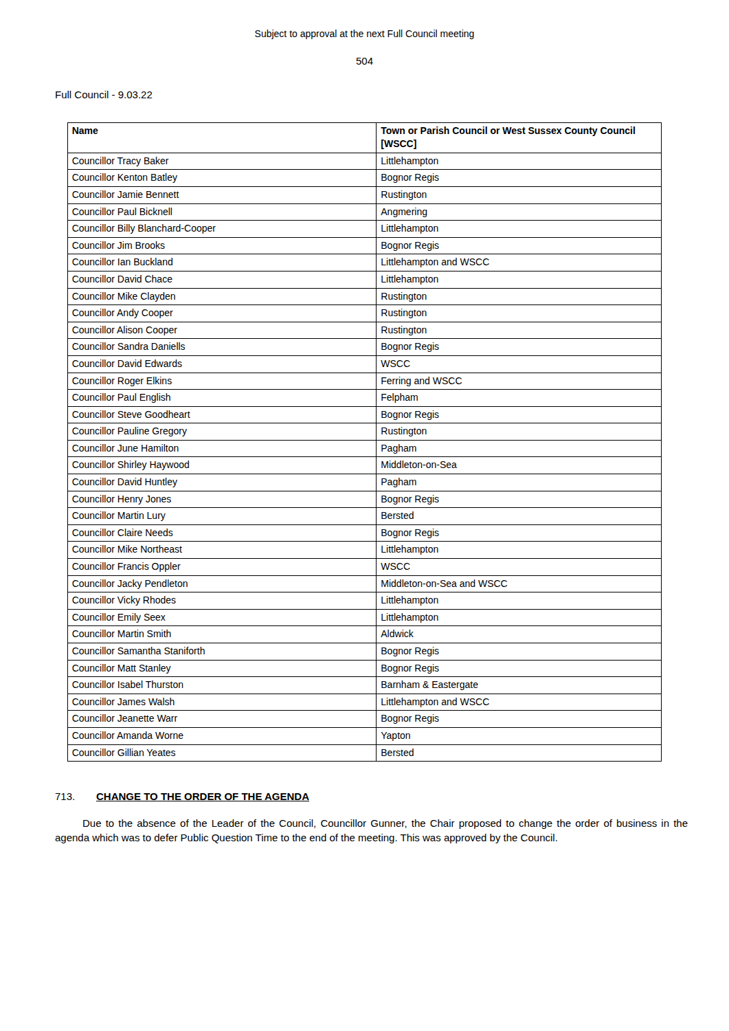Subject to approval at the next Full Council meeting
504
Full Council - 9.03.22
| Name | Town or Parish Council or West Sussex County Council [WSCC] |
| --- | --- |
| Councillor Tracy Baker | Littlehampton |
| Councillor Kenton Batley | Bognor Regis |
| Councillor Jamie Bennett | Rustington |
| Councillor Paul Bicknell | Angmering |
| Councillor Billy Blanchard-Cooper | Littlehampton |
| Councillor Jim Brooks | Bognor Regis |
| Councillor Ian Buckland | Littlehampton and WSCC |
| Councillor David Chace | Littlehampton |
| Councillor Mike Clayden | Rustington |
| Councillor Andy Cooper | Rustington |
| Councillor Alison Cooper | Rustington |
| Councillor Sandra Daniells | Bognor Regis |
| Councillor David Edwards | WSCC |
| Councillor Roger Elkins | Ferring and WSCC |
| Councillor Paul English | Felpham |
| Councillor Steve Goodheart | Bognor Regis |
| Councillor Pauline Gregory | Rustington |
| Councillor June Hamilton | Pagham |
| Councillor Shirley Haywood | Middleton-on-Sea |
| Councillor David Huntley | Pagham |
| Councillor Henry Jones | Bognor Regis |
| Councillor Martin Lury | Bersted |
| Councillor Claire Needs | Bognor Regis |
| Councillor Mike Northeast | Littlehampton |
| Councillor Francis Oppler | WSCC |
| Councillor Jacky Pendleton | Middleton-on-Sea and WSCC |
| Councillor Vicky Rhodes | Littlehampton |
| Councillor Emily Seex | Littlehampton |
| Councillor Martin Smith | Aldwick |
| Councillor Samantha Staniforth | Bognor Regis |
| Councillor Matt Stanley | Bognor Regis |
| Councillor Isabel Thurston | Barnham & Eastergate |
| Councillor James Walsh | Littlehampton and WSCC |
| Councillor Jeanette Warr | Bognor Regis |
| Councillor Amanda Worne | Yapton |
| Councillor Gillian Yeates | Bersted |
713. CHANGE TO THE ORDER OF THE AGENDA
Due to the absence of the Leader of the Council, Councillor Gunner, the Chair proposed to change the order of business in the agenda which was to defer Public Question Time to the end of the meeting. This was approved by the Council.